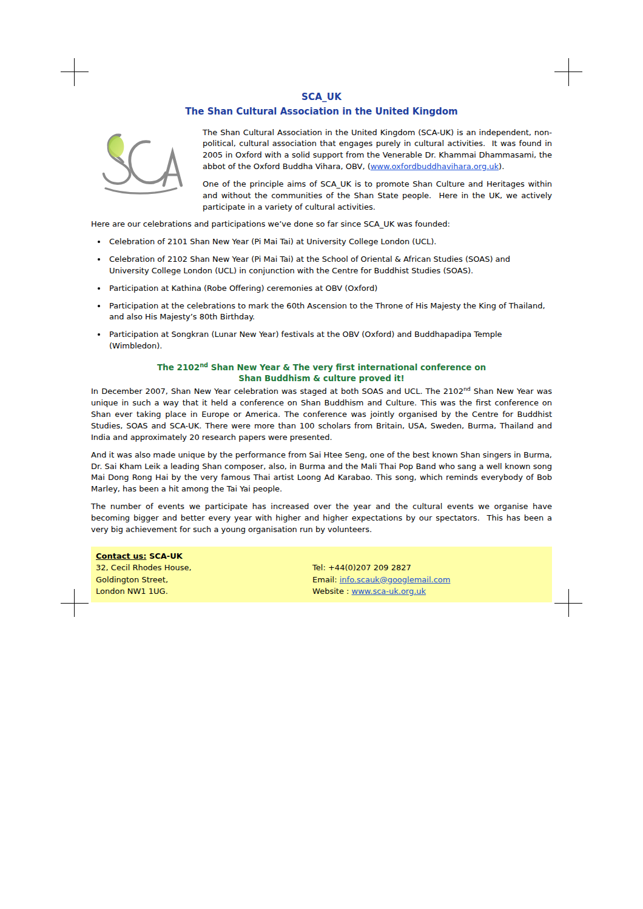SCA_UK
The Shan Cultural Association in the United Kingdom
The Shan Cultural Association in the United Kingdom (SCA-UK) is an independent, non-political, cultural association that engages purely in cultural activities. It was found in 2005 in Oxford with a solid support from the Venerable Dr. Khammai Dhammasami, the abbot of the Oxford Buddha Vihara, OBV, (www.oxfordbuddhavihara.org.uk).
One of the principle aims of SCA_UK is to promote Shan Culture and Heritages within and without the communities of the Shan State people. Here in the UK, we actively participate in a variety of cultural activities.
Here are our celebrations and participations we’ve done so far since SCA_UK was founded:
Celebration of 2101 Shan New Year (Pi Mai Tai) at University College London (UCL).
Celebration of 2102 Shan New Year (Pi Mai Tai) at the School of Oriental & African Studies (SOAS) and University College London (UCL) in conjunction with the Centre for Buddhist Studies (SOAS).
Participation at Kathina (Robe Offering) ceremonies at OBV (Oxford)
Participation at the celebrations to mark the 60th Ascension to the Throne of His Majesty the King of Thailand, and also His Majesty’s 80th Birthday.
Participation at Songkran (Lunar New Year) festivals at the OBV (Oxford) and Buddhapadipa Temple (Wimbledon).
The 2102nd Shan New Year & The very first international conference on Shan Buddhism & culture proved it!
In December 2007, Shan New Year celebration was staged at both SOAS and UCL. The 2102nd Shan New Year was unique in such a way that it held a conference on Shan Buddhism and Culture. This was the first conference on Shan ever taking place in Europe or America. The conference was jointly organised by the Centre for Buddhist Studies, SOAS and SCA-UK. There were more than 100 scholars from Britain, USA, Sweden, Burma, Thailand and India and approximately 20 research papers were presented.
And it was also made unique by the performance from Sai Htee Seng, one of the best known Shan singers in Burma, Dr. Sai Kham Leik a leading Shan composer, also, in Burma and the Mali Thai Pop Band who sang a well known song Mai Dong Rong Hai by the very famous Thai artist Loong Ad Karabao. This song, which reminds everybody of Bob Marley, has been a hit among the Tai Yai people.
The number of events we participate has increased over the year and the cultural events we organise have becoming bigger and better every year with higher and higher expectations by our spectators. This has been a very big achievement for such a young organisation run by volunteers.
Contact us: SCA-UK
| 32, Cecil Rhodes House, | Tel: +44(0)207 209 2827 |
| Goldington Street, | Email: info.scauk@googlemail.com |
| London NW1 1UG. | Website : www.sca-uk.org.uk |